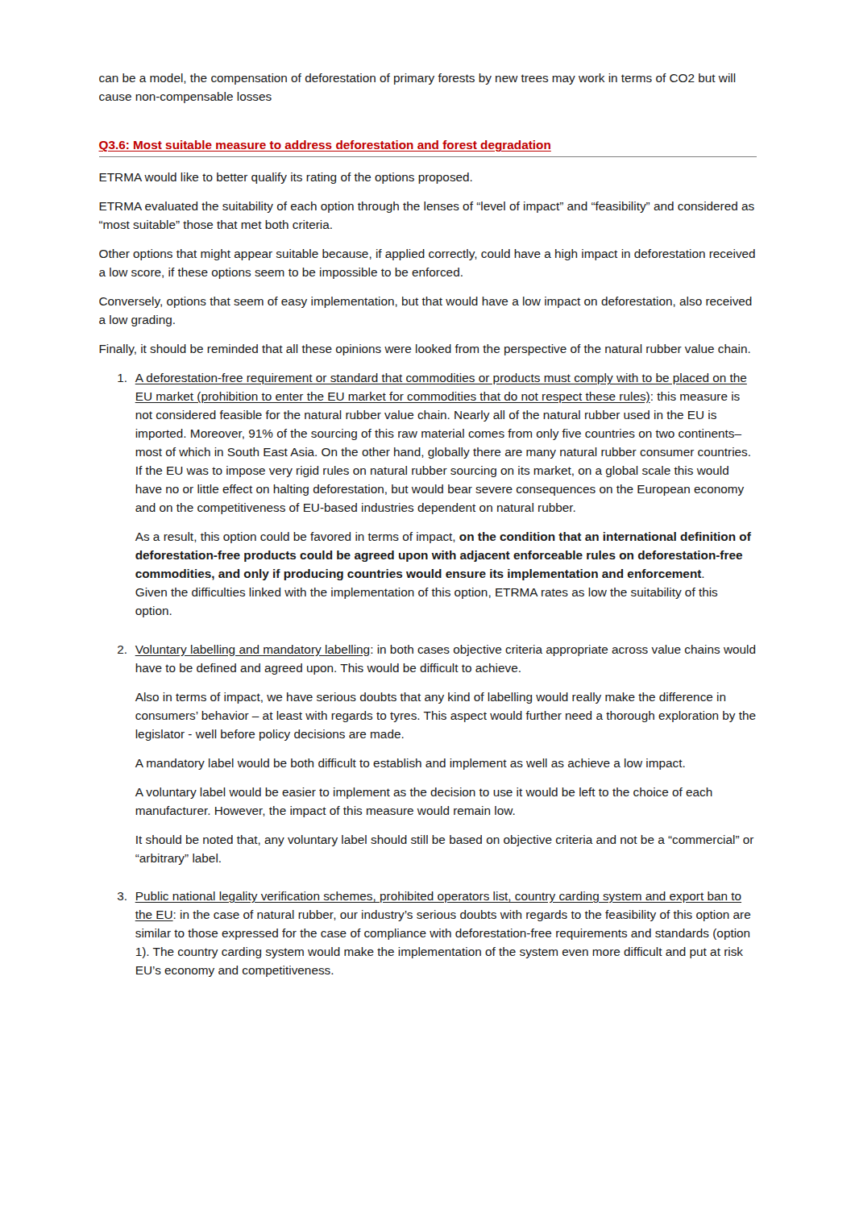can be a model, the compensation of deforestation of primary forests by new trees may work in terms of CO2 but will cause non-compensable losses
Q3.6: Most suitable measure to address deforestation and forest degradation
ETRMA would like to better qualify its rating of the options proposed.
ETRMA evaluated the suitability of each option through the lenses of “level of impact” and “feasibility” and considered as “most suitable” those that met both criteria.
Other options that might appear suitable because, if applied correctly, could have a high impact in deforestation received a low score, if these options seem to be impossible to be enforced.
Conversely, options that seem of easy implementation, but that would have a low impact on deforestation, also received a low grading.
Finally, it should be reminded that all these opinions were looked from the perspective of the natural rubber value chain.
A deforestation-free requirement or standard that commodities or products must comply with to be placed on the EU market (prohibition to enter the EU market for commodities that do not respect these rules): this measure is not considered feasible for the natural rubber value chain. Nearly all of the natural rubber used in the EU is imported. Moreover, 91% of the sourcing of this raw material comes from only five countries on two continents– most of which in South East Asia. On the other hand, globally there are many natural rubber consumer countries. If the EU was to impose very rigid rules on natural rubber sourcing on its market, on a global scale this would have no or little effect on halting deforestation, but would bear severe consequences on the European economy and on the competitiveness of EU-based industries dependent on natural rubber.
As a result, this option could be favored in terms of impact, on the condition that an international definition of deforestation-free products could be agreed upon with adjacent enforceable rules on deforestation-free commodities, and only if producing countries would ensure its implementation and enforcement.
Given the difficulties linked with the implementation of this option, ETRMA rates as low the suitability of this option.
Voluntary labelling and mandatory labelling: in both cases objective criteria appropriate across value chains would have to be defined and agreed upon. This would be difficult to achieve.
Also in terms of impact, we have serious doubts that any kind of labelling would really make the difference in consumers’ behavior – at least with regards to tyres. This aspect would further need a thorough exploration by the legislator - well before policy decisions are made.
A mandatory label would be both difficult to establish and implement as well as achieve a low impact.
A voluntary label would be easier to implement as the decision to use it would be left to the choice of each manufacturer. However, the impact of this measure would remain low.
It should be noted that, any voluntary label should still be based on objective criteria and not be a “commercial” or “arbitrary” label.
Public national legality verification schemes, prohibited operators list, country carding system and export ban to the EU: in the case of natural rubber, our industry’s serious doubts with regards to the feasibility of this option are similar to those expressed for the case of compliance with deforestation-free requirements and standards (option 1). The country carding system would make the implementation of the system even more difficult and put at risk EU’s economy and competitiveness.